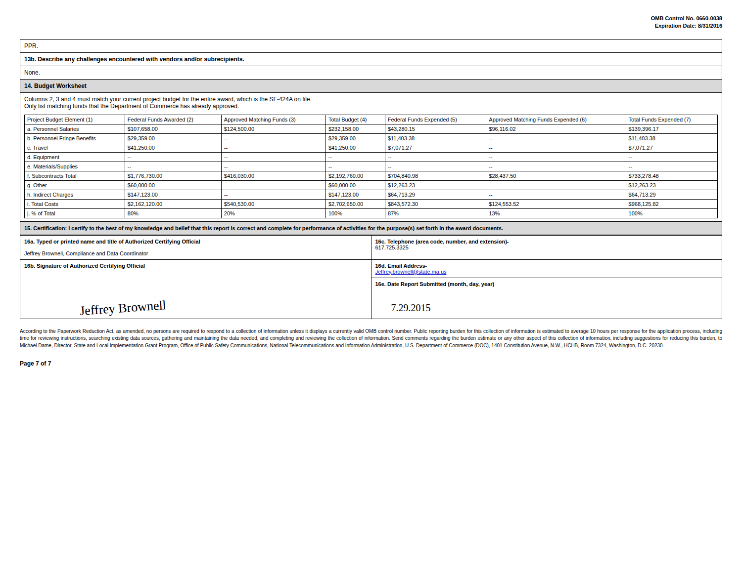OMB Control No. 0660-0038
Expiration Date: 8/31/2016
PPR.
13b. Describe any challenges encountered with vendors and/or subrecipients.
None.
14. Budget Worksheet
Columns 2, 3 and 4 must match your current project budget for the entire award, which is the SF-424A on file.
Only list matching funds that the Department of Commerce has already approved.
| Project Budget Element (1) | Federal Funds Awarded (2) | Approved Matching Funds (3) | Total Budget (4) | Federal Funds Expended (5) | Approved Matching Funds Expended (6) | Total Funds Expended (7) |
| --- | --- | --- | --- | --- | --- | --- |
| a. Personnel Salaries | $107,658.00 | $124,500.00 | $232,158.00 | $43,280.15 | $96,116.02 | $139,396.17 |
| b. Personnel Fringe Benefits | $29,359.00 | -- | $29,359.00 | $11,403.38 | -- | $11,403.38 |
| c. Travel | $41,250.00 | -- | $41,250.00 | $7,071.27 | -- | $7,071.27 |
| d. Equipment | -- | -- | -- | -- | -- | -- |
| e. Materials/Supplies | -- | -- | -- | -- | -- | -- |
| f. Subcontracts Total | $1,776,730.00 | $416,030.00 | $2,192,760.00 | $704,840.98 | $28,437.50 | $733,278.48 |
| g. Other | $60,000.00 | -- | $60,000.00 | $12,263.23 | -- | $12,263.23 |
| h. Indirect Charges | $147,123.00 | -- | $147,123.00 | $64,713.29 | -- | $64,713.29 |
| i. Total Costs | $2,162,120.00 | $540,530.00 | $2,702,650.00 | $843,572.30 | $124,553.52 | $968,125.82 |
| j. % of Total | 80% | 20% | 100% | 87% | 13% | 100% |
15. Certification: I certify to the best of my knowledge and belief that this report is correct and complete for performance of activities for the purpose(s) set forth in the award documents.
| 16a. Typed or printed name and title of Authorized Certifying Official Jeffrey Brownell, Compliance and Data Coordinator | 16c. Telephone (area code, number, and extension)- 617.725.3325 |
| 16b. Signature of Authorized Certifying Official Jeffrey Brownell | 16d. Email Address- Jeffrey.brownell@state.ma.us |
| 16e. Date Report Submitted (month, day, year) 7.29.2015 |
According to the Paperwork Reduction Act, as amended, no persons are required to respond to a collection of information unless it displays a currently valid OMB control number. Public reporting burden for this collection of information is estimated to average 10 hours per response for the application process, including time for reviewing instructions, searching existing data sources, gathering and maintaining the data needed, and completing and reviewing the collection of information. Send comments regarding the burden estimate or any other aspect of this collection of information, including suggestions for reducing this burden, to Michael Dame, Director, State and Local Implementation Grant Program, Office of Public Safety Communications, National Telecommunications and Information Administration, U.S. Department of Commerce (DOC), 1401 Constitution Avenue, N.W., HCHB, Room 7324, Washington, D.C. 20230.
Page 7 of 7